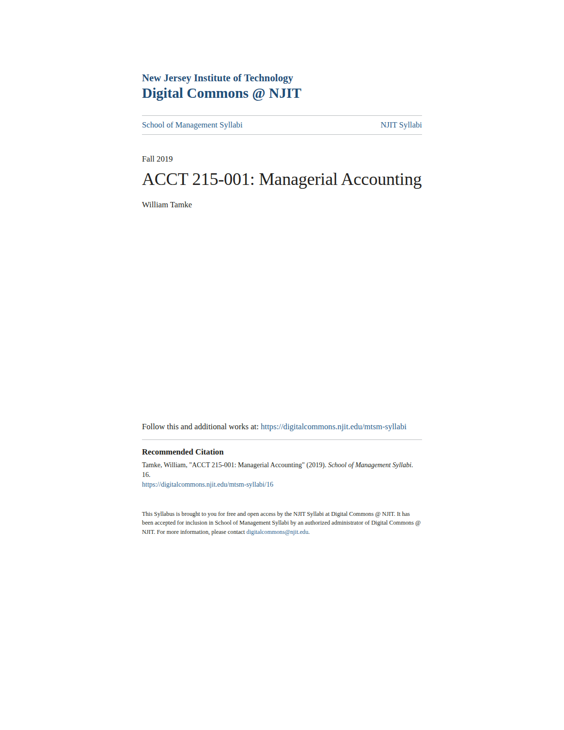New Jersey Institute of Technology
Digital Commons @ NJIT
School of Management Syllabi
NJIT Syllabi
Fall 2019
ACCT 215-001: Managerial Accounting
William Tamke
Follow this and additional works at: https://digitalcommons.njit.edu/mtsm-syllabi
Recommended Citation
Tamke, William, "ACCT 215-001: Managerial Accounting" (2019). School of Management Syllabi. 16.
https://digitalcommons.njit.edu/mtsm-syllabi/16
This Syllabus is brought to you for free and open access by the NJIT Syllabi at Digital Commons @ NJIT. It has been accepted for inclusion in School of Management Syllabi by an authorized administrator of Digital Commons @ NJIT. For more information, please contact digitalcommons@njit.edu.